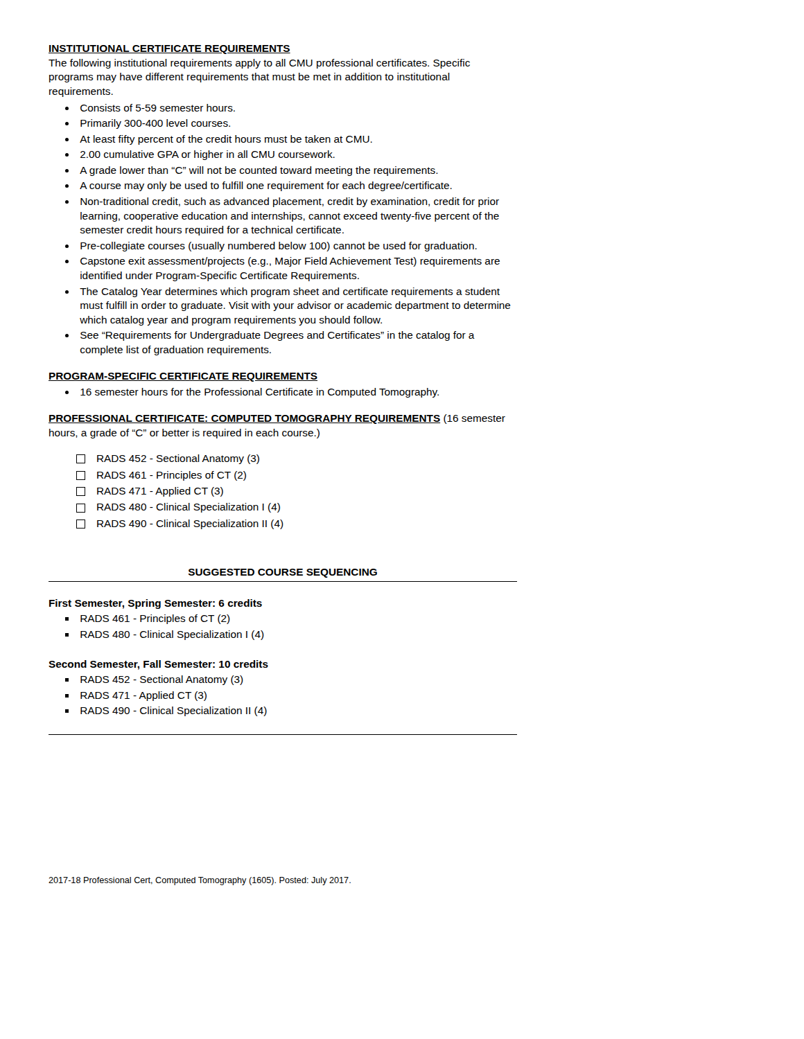Institutional Certificate Requirements
The following institutional requirements apply to all CMU professional certificates. Specific programs may have different requirements that must be met in addition to institutional requirements.
Consists of 5-59 semester hours.
Primarily 300-400 level courses.
At least fifty percent of the credit hours must be taken at CMU.
2.00 cumulative GPA or higher in all CMU coursework.
A grade lower than “C” will not be counted toward meeting the requirements.
A course may only be used to fulfill one requirement for each degree/certificate.
Non-traditional credit, such as advanced placement, credit by examination, credit for prior learning, cooperative education and internships, cannot exceed twenty-five percent of the semester credit hours required for a technical certificate.
Pre-collegiate courses (usually numbered below 100) cannot be used for graduation.
Capstone exit assessment/projects (e.g., Major Field Achievement Test) requirements are identified under Program-Specific Certificate Requirements.
The Catalog Year determines which program sheet and certificate requirements a student must fulfill in order to graduate. Visit with your advisor or academic department to determine which catalog year and program requirements you should follow.
See “Requirements for Undergraduate Degrees and Certificates” in the catalog for a complete list of graduation requirements.
Program-Specific Certificate Requirements
16 semester hours for the Professional Certificate in Computed Tomography.
Professional Certificate: Computed Tomography Requirements (16 semester hours, a grade of “C” or better is required in each course.)
RADS 452 - Sectional Anatomy (3)
RADS 461 - Principles of CT (2)
RADS 471 - Applied CT (3)
RADS 480 - Clinical Specialization I (4)
RADS 490 - Clinical Specialization II (4)
Suggested Course Sequencing
First Semester, Spring Semester: 6 credits
RADS 461 - Principles of CT (2)
RADS 480 - Clinical Specialization I (4)
Second Semester, Fall Semester: 10 credits
RADS 452 - Sectional Anatomy (3)
RADS 471 - Applied CT (3)
RADS 490 - Clinical Specialization II (4)
2017-18 Professional Cert, Computed Tomography (1605). Posted: July 2017.